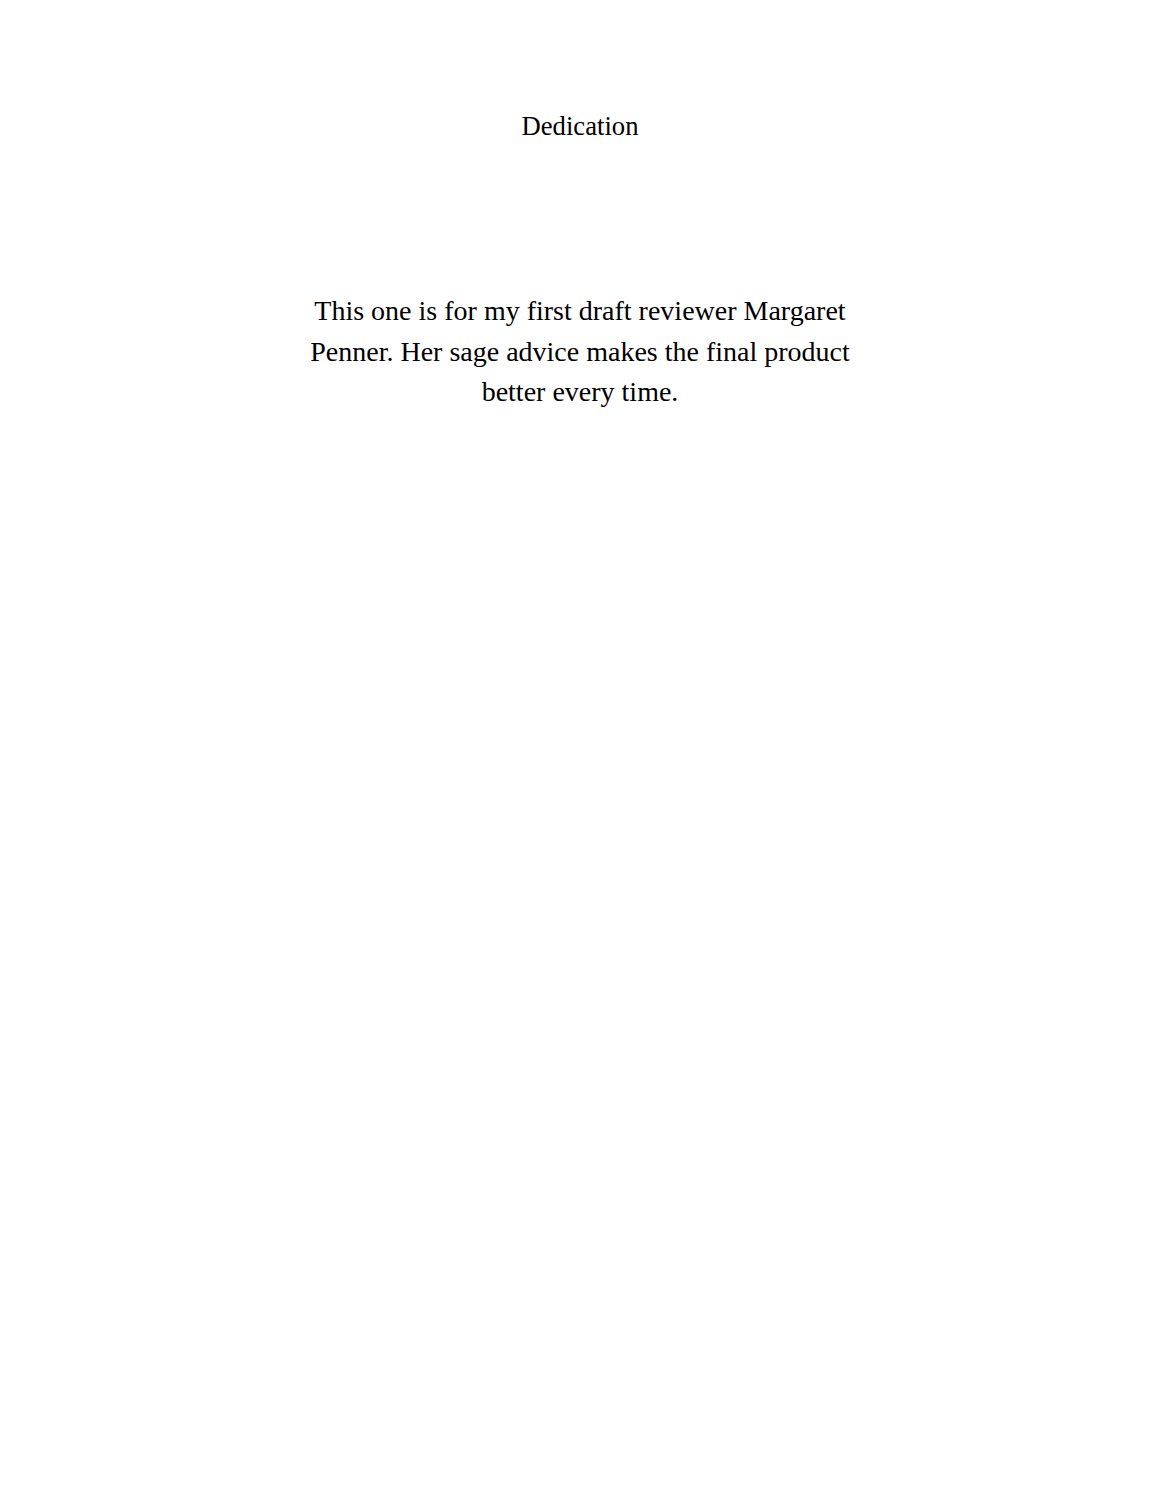Dedication
This one is for my first draft reviewer Margaret Penner. Her sage advice makes the final product better every time.